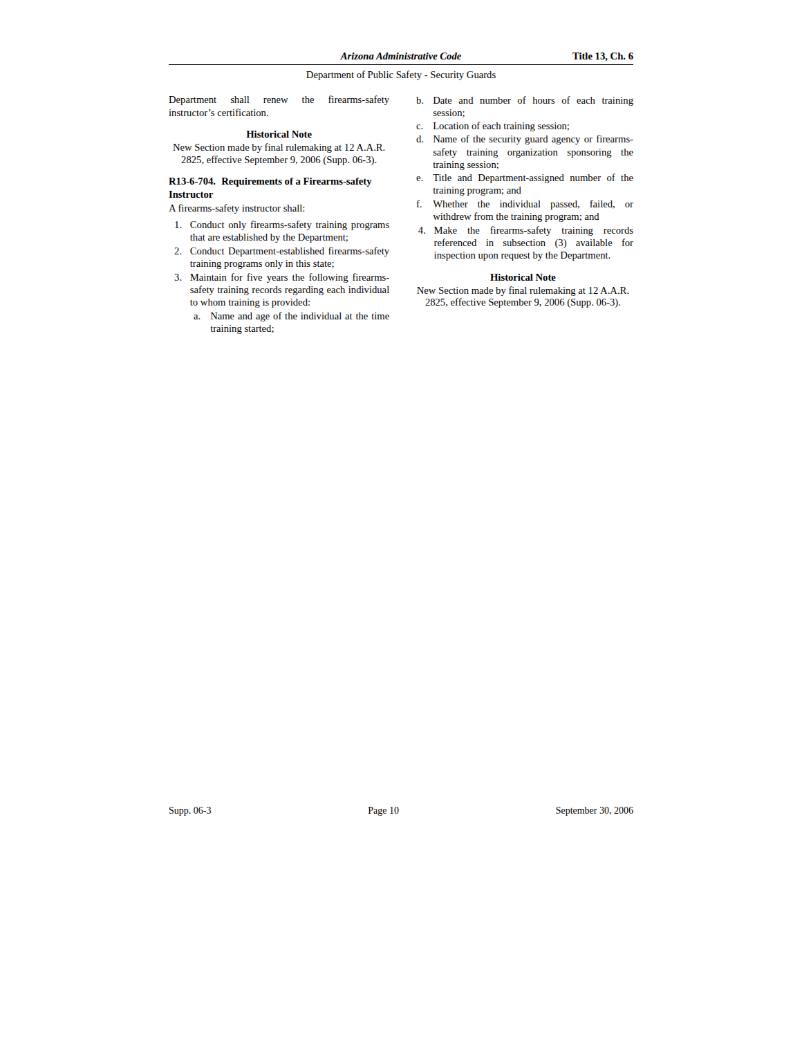Arizona Administrative Code Title 13, Ch. 6
Department of Public Safety - Security Guards
Department shall renew the firearms-safety instructor’s certification.
Historical Note
New Section made by final rulemaking at 12 A.A.R.
2825, effective September 9, 2006 (Supp. 06-3).
R13-6-704. Requirements of a Firearms-safety Instructor
A firearms-safety instructor shall:
1. Conduct only firearms-safety training programs that are established by the Department;
2. Conduct Department-established firearms-safety training programs only in this state;
3. Maintain for five years the following firearms-safety training records regarding each individual to whom training is provided:
a. Name and age of the individual at the time training started;
b. Date and number of hours of each training session;
c. Location of each training session;
d. Name of the security guard agency or firearms-safety training organization sponsoring the training session;
e. Title and Department-assigned number of the training program; and
f. Whether the individual passed, failed, or withdrew from the training program; and
4. Make the firearms-safety training records referenced in subsection (3) available for inspection upon request by the Department.
Historical Note
New Section made by final rulemaking at 12 A.A.R.
2825, effective September 9, 2006 (Supp. 06-3).
Supp. 06-3 Page 10 September 30, 2006